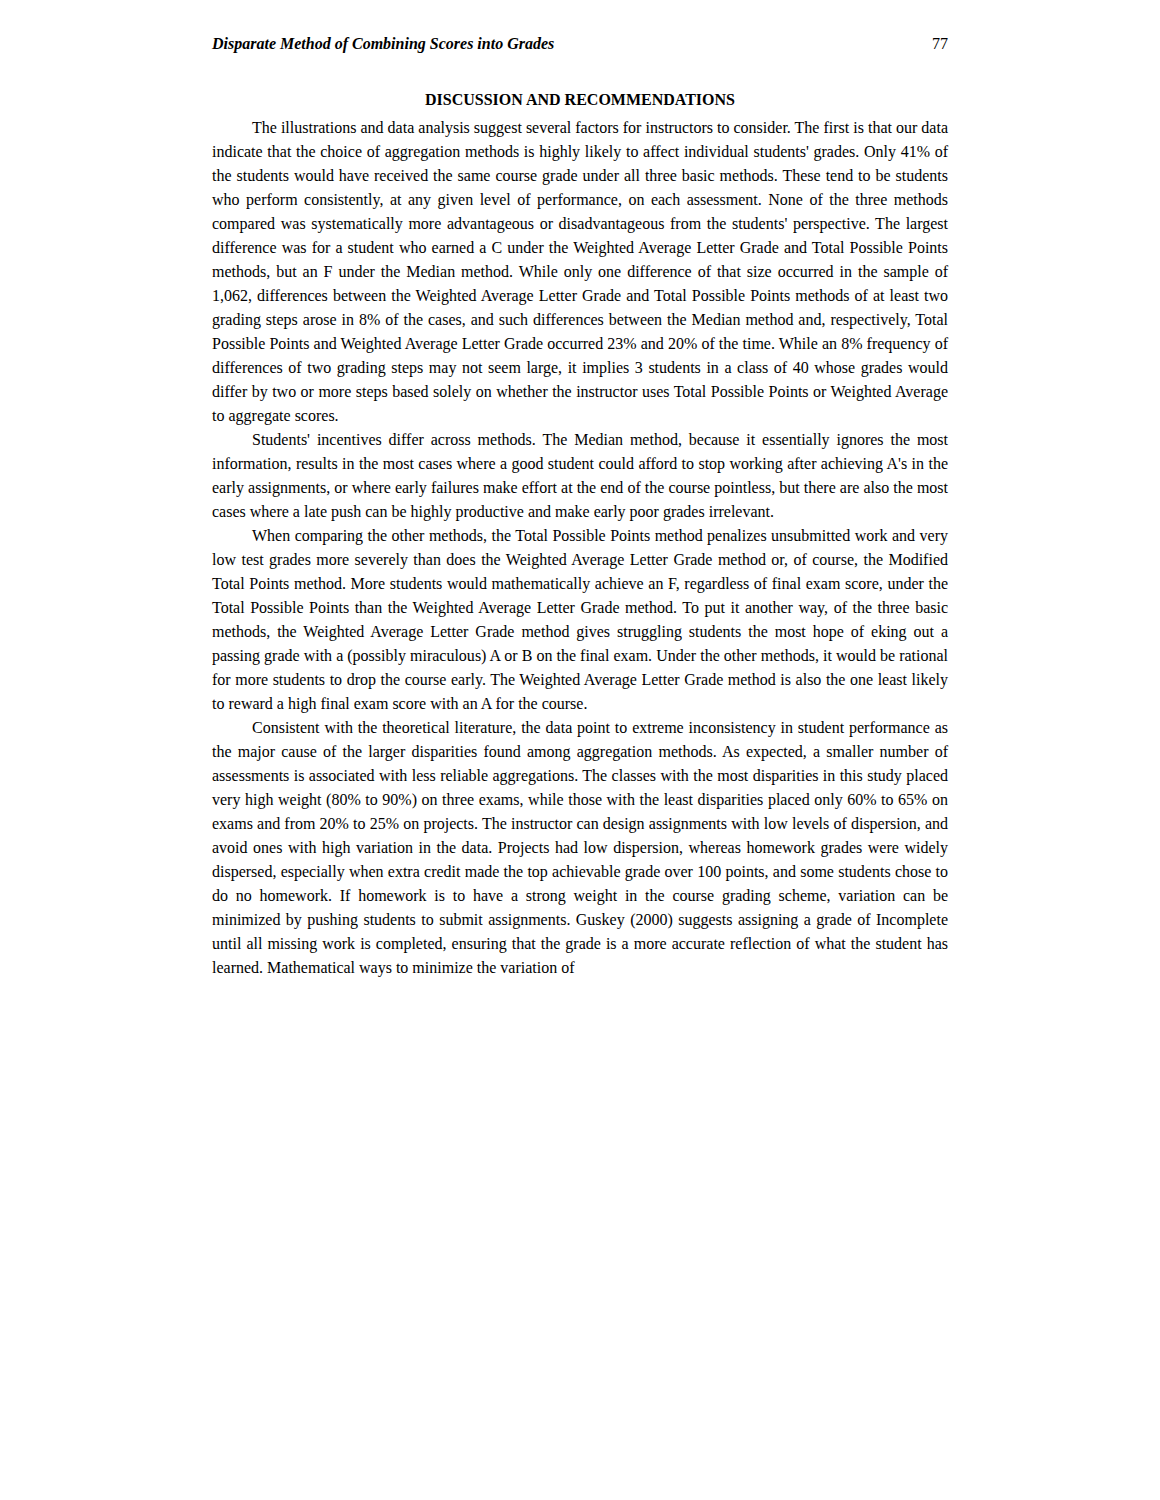Disparate Method of Combining Scores into Grades 77
Discussion and Recommendations
The illustrations and data analysis suggest several factors for instructors to consider. The first is that our data indicate that the choice of aggregation methods is highly likely to affect individual students' grades. Only 41% of the students would have received the same course grade under all three basic methods. These tend to be students who perform consistently, at any given level of performance, on each assessment. None of the three methods compared was systematically more advantageous or disadvantageous from the students' perspective. The largest difference was for a student who earned a C under the Weighted Average Letter Grade and Total Possible Points methods, but an F under the Median method. While only one difference of that size occurred in the sample of 1,062, differences between the Weighted Average Letter Grade and Total Possible Points methods of at least two grading steps arose in 8% of the cases, and such differences between the Median method and, respectively, Total Possible Points and Weighted Average Letter Grade occurred 23% and 20% of the time. While an 8% frequency of differences of two grading steps may not seem large, it implies 3 students in a class of 40 whose grades would differ by two or more steps based solely on whether the instructor uses Total Possible Points or Weighted Average to aggregate scores.
Students' incentives differ across methods. The Median method, because it essentially ignores the most information, results in the most cases where a good student could afford to stop working after achieving A's in the early assignments, or where early failures make effort at the end of the course pointless, but there are also the most cases where a late push can be highly productive and make early poor grades irrelevant.
When comparing the other methods, the Total Possible Points method penalizes unsubmitted work and very low test grades more severely than does the Weighted Average Letter Grade method or, of course, the Modified Total Points method. More students would mathematically achieve an F, regardless of final exam score, under the Total Possible Points than the Weighted Average Letter Grade method. To put it another way, of the three basic methods, the Weighted Average Letter Grade method gives struggling students the most hope of eking out a passing grade with a (possibly miraculous) A or B on the final exam. Under the other methods, it would be rational for more students to drop the course early. The Weighted Average Letter Grade method is also the one least likely to reward a high final exam score with an A for the course.
Consistent with the theoretical literature, the data point to extreme inconsistency in student performance as the major cause of the larger disparities found among aggregation methods. As expected, a smaller number of assessments is associated with less reliable aggregations. The classes with the most disparities in this study placed very high weight (80% to 90%) on three exams, while those with the least disparities placed only 60% to 65% on exams and from 20% to 25% on projects. The instructor can design assignments with low levels of dispersion, and avoid ones with high variation in the data. Projects had low dispersion, whereas homework grades were widely dispersed, especially when extra credit made the top achievable grade over 100 points, and some students chose to do no homework. If homework is to have a strong weight in the course grading scheme, variation can be minimized by pushing students to submit assignments. Guskey (2000) suggests assigning a grade of Incomplete until all missing work is completed, ensuring that the grade is a more accurate reflection of what the student has learned. Mathematical ways to minimize the variation of